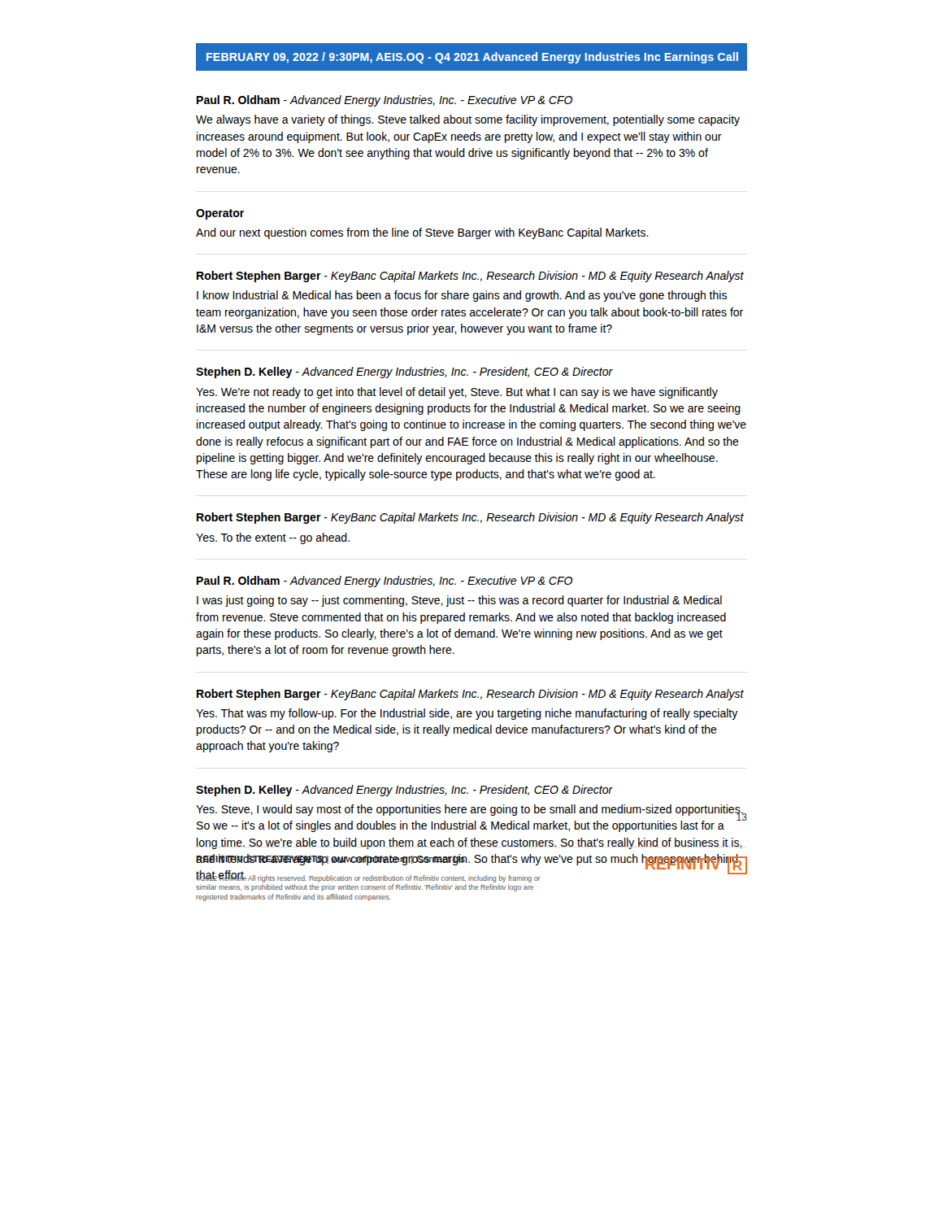FEBRUARY 09, 2022 / 9:30PM, AEIS.OQ - Q4 2021 Advanced Energy Industries Inc Earnings Call
Paul R. Oldham - Advanced Energy Industries, Inc. - Executive VP & CFO
We always have a variety of things. Steve talked about some facility improvement, potentially some capacity increases around equipment. But look, our CapEx needs are pretty low, and I expect we'll stay within our model of 2% to 3%. We don't see anything that would drive us significantly beyond that -- 2% to 3% of revenue.
Operator
And our next question comes from the line of Steve Barger with KeyBanc Capital Markets.
Robert Stephen Barger - KeyBanc Capital Markets Inc., Research Division - MD & Equity Research Analyst
I know Industrial & Medical has been a focus for share gains and growth. And as you've gone through this team reorganization, have you seen those order rates accelerate? Or can you talk about book-to-bill rates for I&M versus the other segments or versus prior year, however you want to frame it?
Stephen D. Kelley - Advanced Energy Industries, Inc. - President, CEO & Director
Yes. We're not ready to get into that level of detail yet, Steve. But what I can say is we have significantly increased the number of engineers designing products for the Industrial & Medical market. So we are seeing increased output already. That's going to continue to increase in the coming quarters. The second thing we've done is really refocus a significant part of our and FAE force on Industrial & Medical applications. And so the pipeline is getting bigger. And we're definitely encouraged because this is really right in our wheelhouse. These are long life cycle, typically sole-source type products, and that's what we're good at.
Robert Stephen Barger - KeyBanc Capital Markets Inc., Research Division - MD & Equity Research Analyst
Yes. To the extent -- go ahead.
Paul R. Oldham - Advanced Energy Industries, Inc. - Executive VP & CFO
I was just going to say -- just commenting, Steve, just -- this was a record quarter for Industrial & Medical from revenue. Steve commented that on his prepared remarks. And we also noted that backlog increased again for these products. So clearly, there's a lot of demand. We're winning new positions. And as we get parts, there's a lot of room for revenue growth here.
Robert Stephen Barger - KeyBanc Capital Markets Inc., Research Division - MD & Equity Research Analyst
Yes. That was my follow-up. For the Industrial side, are you targeting niche manufacturing of really specialty products? Or -- and on the Medical side, is it really medical device manufacturers? Or what's kind of the approach that you're taking?
Stephen D. Kelley - Advanced Energy Industries, Inc. - President, CEO & Director
Yes. Steve, I would say most of the opportunities here are going to be small and medium-sized opportunities. So we -- it's a lot of singles and doubles in the Industrial & Medical market, but the opportunities last for a long time. So we're able to build upon them at each of these customers. So that's really kind of business it is, and it tends to average up our corporate gross margin. So that's why we've put so much horsepower behind that effort.
13
REFINITIV STREETEVENTS | www.refinitiv.com | Contact Us
©2022 Refinitiv. All rights reserved. Republication or redistribution of Refinitiv content, including by framing or similar means, is prohibited without the prior written consent of Refinitiv. 'Refinitiv' and the Refinitiv logo are registered trademarks of Refinitiv and its affiliated companies.
REFINITIVR